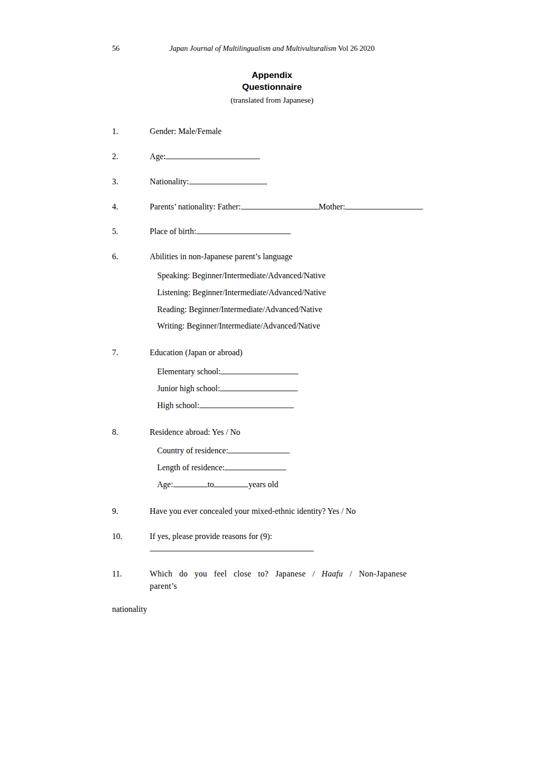56
Japan Journal of Multilingualism and Multivulturalism Vol 26 2020
Appendix
Questionnaire
(translated from Japanese)
Gender: Male/Female
Age:
Nationality:
Parents’ nationality: Father: Mother:
Place of birth:
Abilities in non-Japanese parent’s language
Speaking: Beginner/Intermediate/Advanced/Native
Listening: Beginner/Intermediate/Advanced/Native
Reading: Beginner/Intermediate/Advanced/Native
Writing: Beginner/Intermediate/Advanced/Native
Education (Japan or abroad)
Elementary school:
Junior high school:
High school:
Residence abroad: Yes / No
Country of residence:
Length of residence:
Age: to years old
Have you ever concealed your mixed-ethnic identity? Yes / No
If yes, please provide reasons for (9):
Which do you feel close to? Japanese / Haafu / Non-Japanese parent’s
nationality